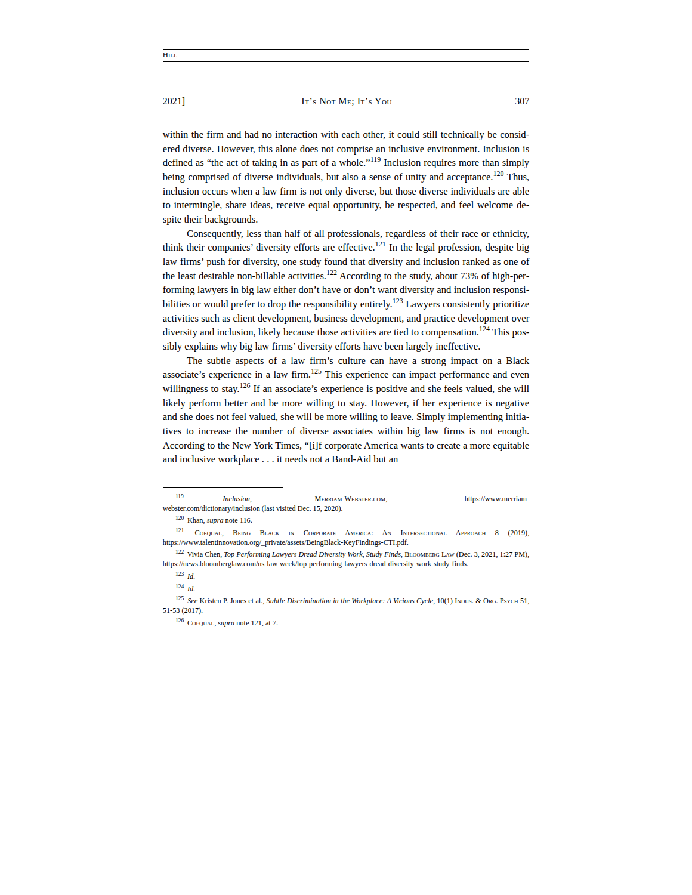Hill
2021] It’s Not Me; It’s You 307
within the firm and had no interaction with each other, it could still technically be considered diverse. However, this alone does not comprise an inclusive environment. Inclusion is defined as “the act of taking in as part of a whole.”119 Inclusion requires more than simply being comprised of diverse individuals, but also a sense of unity and acceptance.120 Thus, inclusion occurs when a law firm is not only diverse, but those diverse individuals are able to intermingle, share ideas, receive equal opportunity, be respected, and feel welcome despite their backgrounds.
Consequently, less than half of all professionals, regardless of their race or ethnicity, think their companies’ diversity efforts are effective.121 In the legal profession, despite big law firms’ push for diversity, one study found that diversity and inclusion ranked as one of the least desirable non-billable activities.122 According to the study, about 73% of high-performing lawyers in big law either don’t have or don’t want diversity and inclusion responsibilities or would prefer to drop the responsibility entirely.123 Lawyers consistently prioritize activities such as client development, business development, and practice development over diversity and inclusion, likely because those activities are tied to compensation.124 This possibly explains why big law firms’ diversity efforts have been largely ineffective.
The subtle aspects of a law firm’s culture can have a strong impact on a Black associate’s experience in a law firm.125 This experience can impact performance and even willingness to stay.126 If an associate’s experience is positive and she feels valued, she will likely perform better and be more willing to stay. However, if her experience is negative and she does not feel valued, she will be more willing to leave. Simply implementing initiatives to increase the number of diverse associates within big law firms is not enough. According to the New York Times, “[i]f corporate America wants to create a more equitable and inclusive workplace . . . it needs not a Band-Aid but an
119 Inclusion, Merriam-Webster.com, https://www.merriam-webster.com/dictionary/inclusion (last visited Dec. 15, 2020).
120 Khan, supra note 116.
121 Coequal, Being Black in Corporate America: An Intersectional Approach 8 (2019), https://www.talentinnovation.org/_private/assets/BeingBlack-KeyFindings-CTI.pdf.
122 Vivia Chen, Top Performing Lawyers Dread Diversity Work, Study Finds, Bloomberg Law (Dec. 3, 2021, 1:27 PM), https://news.bloomberglaw.com/us-law-week/top-performing-lawyers-dread-diversity-work-study-finds.
123 Id.
124 Id.
125 See Kristen P. Jones et al., Subtle Discrimination in the Workplace: A Vicious Cycle, 10(1) Indus. & Org. Psych 51, 51-53 (2017).
126 Coequal, supra note 121, at 7.